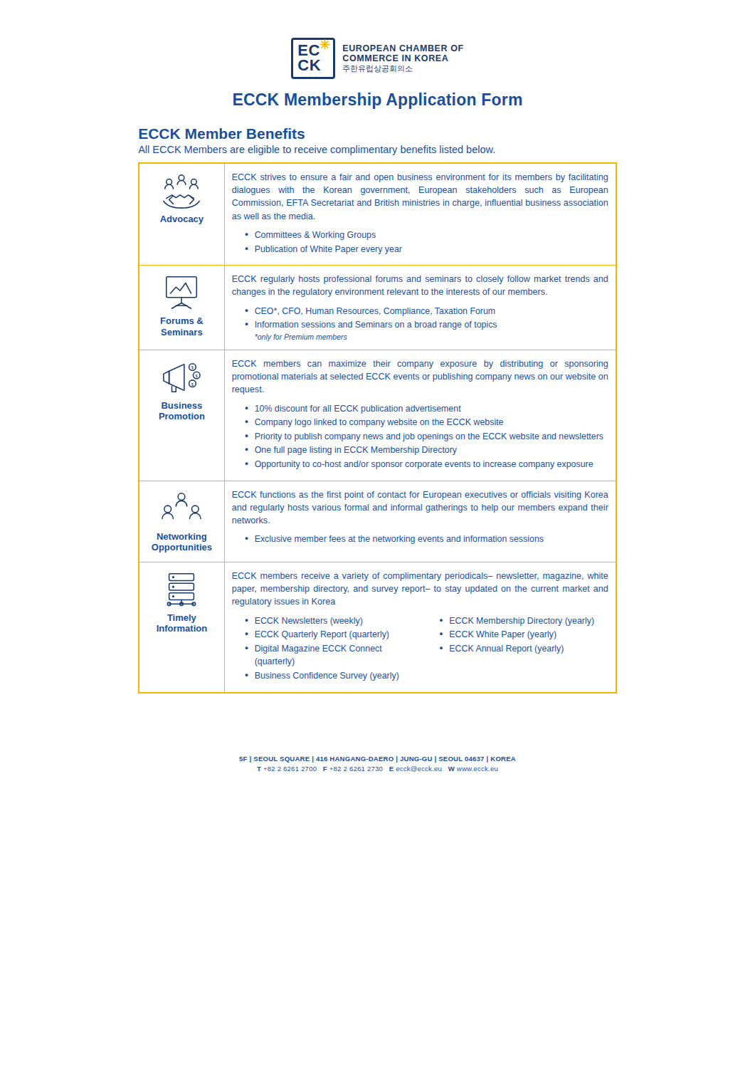✳ EC CK
European Chamber of
Commerce in Korea
주한유럽상공회의소
ECCK Membership Application Form
ECCK Member Benefits
All ECCK Members are eligible to receive complimentary benefits listed below.
| Advocacy | ECCK strives to ensure a fair and open business environment for its members by facilitating dialogues with the Korean government, European stakeholders such as European Commission, EFTA Secretariat and British ministries in charge, influential business association as well as the media. Committees & Working Groups Publication of White Paper every year |
| Forums & Seminars | ECCK regularly hosts professional forums and seminars to closely follow market trends and changes in the regulatory environment relevant to the interests of our members. CEO*, CFO, Human Resources, Compliance, Taxation Forum Information sessions and Seminars on a broad range of topics *only for Premium members |
| $ $ $ Business Promotion | ECCK members can maximize their company exposure by distributing or sponsoring promotional materials at selected ECCK events or publishing company news on our website on request. 10% discount for all ECCK publication advertisement Company logo linked to company website on the ECCK website Priority to publish company news and job openings on the ECCK website and newsletters One full page listing in ECCK Membership Directory Opportunity to co-host and/or sponsor corporate events to increase company exposure |
| Networking Opportunities | ECCK functions as the first point of contact for European executives or officials visiting Korea and regularly hosts various formal and informal gatherings to help our members expand their networks. Exclusive member fees at the networking events and information sessions |
| Timely Information | ECCK members receive a variety of complimentary periodicals– newsletter, magazine, white paper, membership directory, and survey report– to stay updated on the current market and regulatory issues in Korea ECCK Newsletters (weekly) ECCK Quarterly Report (quarterly) Digital Magazine ECCK Connect (quarterly) Business Confidence Survey (yearly) ECCK Membership Directory (yearly) ECCK White Paper (yearly) ECCK Annual Report (yearly) |
5F | SEOUL SQUARE | 416 HANGANG-DAERO | JUNG-GU | SEOUL 04637 | KOREA
T +82 2 6261 2700 F +82 2 6261 2730 E ecck@ecck.eu W www.ecck.eu